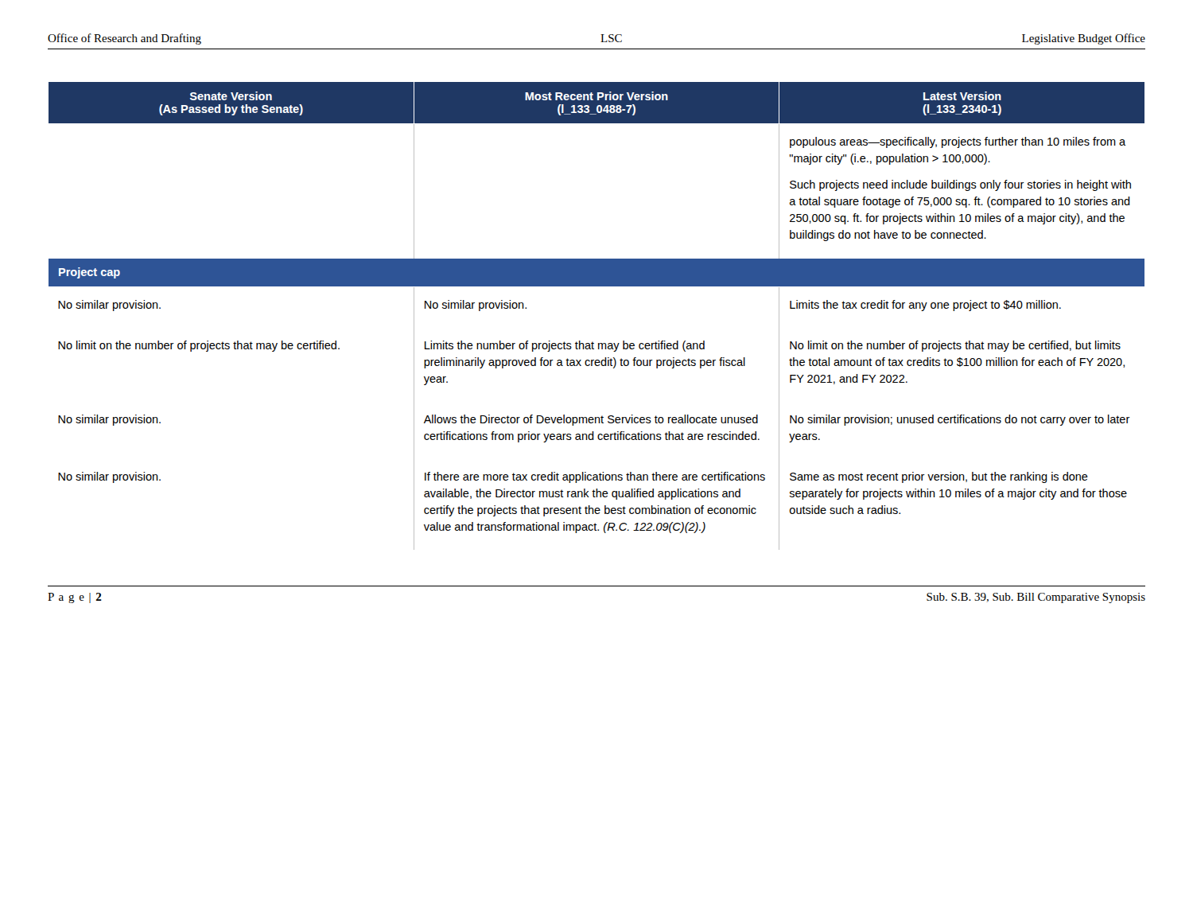Office of Research and Drafting
LSC
Legislative Budget Office
| Senate Version (As Passed by the Senate) | Most Recent Prior Version (l_133_0488-7) | Latest Version (l_133_2340-1) |
| --- | --- | --- |
| | | populous areas—specifically, projects further than 10 miles from a "major city" (i.e., population > 100,000). Such projects need include buildings only four stories in height with a total square footage of 75,000 sq. ft. (compared to 10 stories and 250,000 sq. ft. for projects within 10 miles of a major city), and the buildings do not have to be connected. |
| Project cap |
| No similar provision. | No similar provision. | Limits the tax credit for any one project to $40 million. |
| No limit on the number of projects that may be certified. | Limits the number of projects that may be certified (and preliminarily approved for a tax credit) to four projects per fiscal year. | No limit on the number of projects that may be certified, but limits the total amount of tax credits to $100 million for each of FY 2020, FY 2021, and FY 2022. |
| No similar provision. | Allows the Director of Development Services to reallocate unused certifications from prior years and certifications that are rescinded. | No similar provision; unused certifications do not carry over to later years. |
| No similar provision. | If there are more tax credit applications than there are certifications available, the Director must rank the qualified applications and certify the projects that present the best combination of economic value and transformational impact. (R.C. 122.09(C)(2).) | Same as most recent prior version, but the ranking is done separately for projects within 10 miles of a major city and for those outside such a radius. |
P a g e | 2
Sub. S.B. 39, Sub. Bill Comparative Synopsis